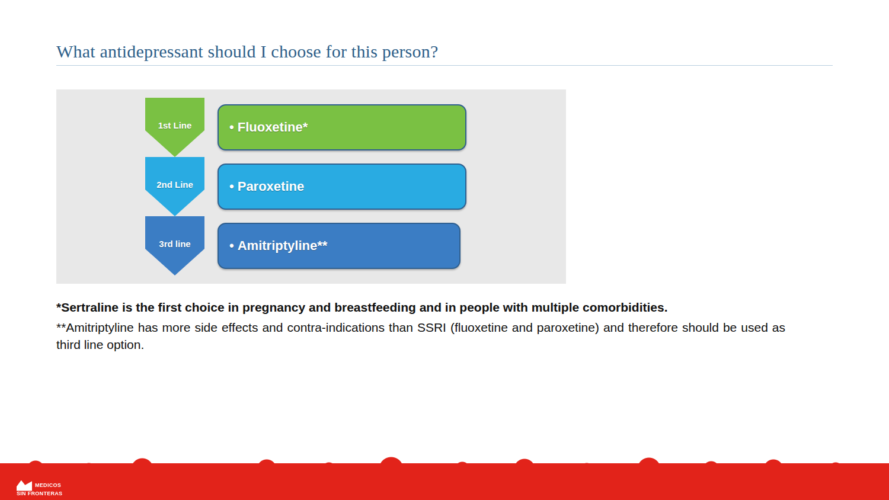What antidepressant should I choose for this person?
1st Line
•Fluoxetine*
2nd Line
•Paroxetine
3rd line
•Amitriptyline**
*Sertraline is the first choice in pregnancy and breastfeeding and in people with multiple comorbidities.
**Amitriptyline has more side effects and contra-indications than SSRI (fluoxetine and paroxetine) and therefore should be used as third line option.
Medicos
Sin Fronteras